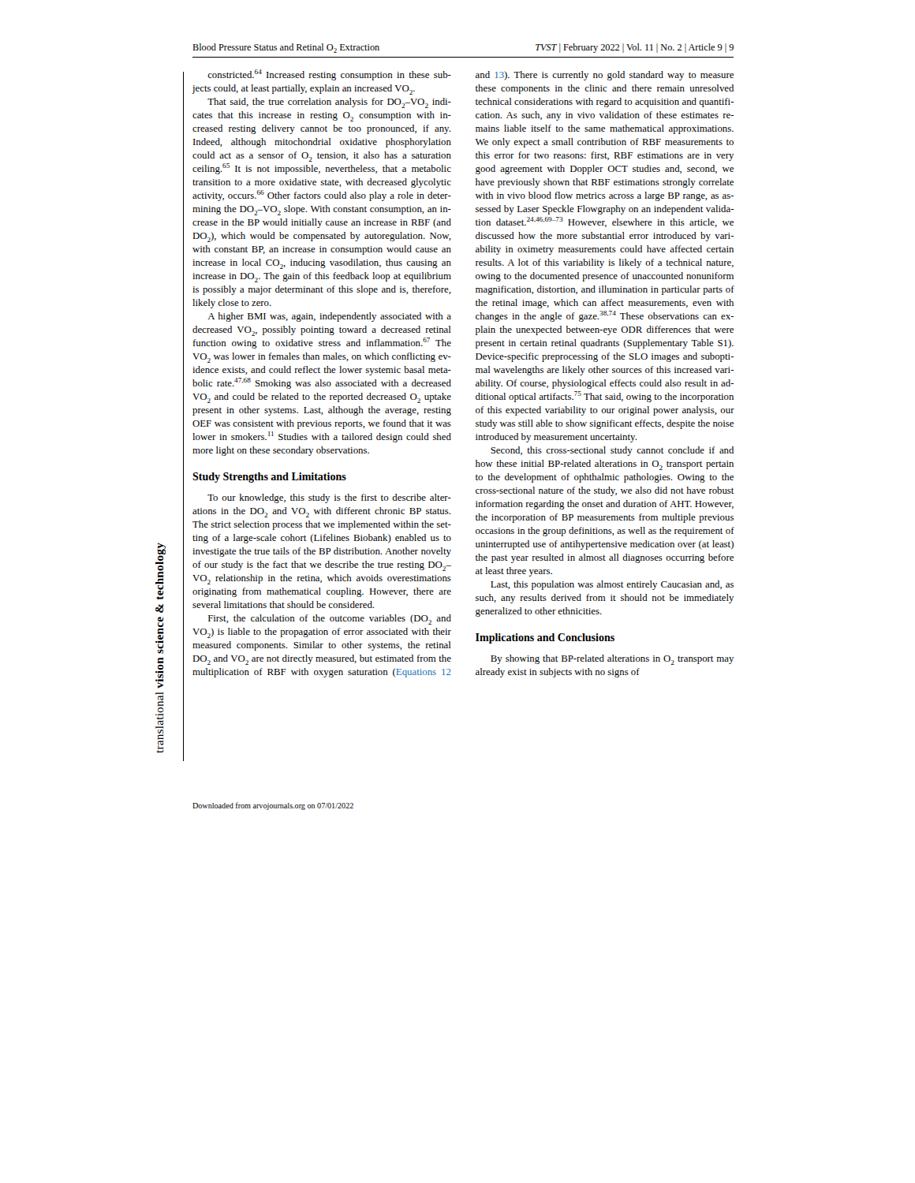Blood Pressure Status and Retinal O2 Extraction
TVST | February 2022 | Vol. 11 | No. 2 | Article 9 | 9
translational vision science & technology
constricted.64 Increased resting consumption in these subjects could, at least partially, explain an increased VO2.
That said, the true correlation analysis for DO2–VO2 indicates that this increase in resting O2 consumption with increased resting delivery cannot be too pronounced, if any. Indeed, although mitochondrial oxidative phosphorylation could act as a sensor of O2 tension, it also has a saturation ceiling.65 It is not impossible, nevertheless, that a metabolic transition to a more oxidative state, with decreased glycolytic activity, occurs.66 Other factors could also play a role in determining the DO2–VO2 slope. With constant consumption, an increase in the BP would initially cause an increase in RBF (and DO2), which would be compensated by autoregulation. Now, with constant BP, an increase in consumption would cause an increase in local CO2, inducing vasodilation, thus causing an increase in DO2. The gain of this feedback loop at equilibrium is possibly a major determinant of this slope and is, therefore, likely close to zero.
A higher BMI was, again, independently associated with a decreased VO2, possibly pointing toward a decreased retinal function owing to oxidative stress and inflammation.67 The VO2 was lower in females than males, on which conflicting evidence exists, and could reflect the lower systemic basal metabolic rate.47,68 Smoking was also associated with a decreased VO2 and could be related to the reported decreased O2 uptake present in other systems. Last, although the average, resting OEF was consistent with previous reports, we found that it was lower in smokers.11 Studies with a tailored design could shed more light on these secondary observations.
Study Strengths and Limitations
To our knowledge, this study is the first to describe alterations in the DO2 and VO2 with different chronic BP status. The strict selection process that we implemented within the setting of a large-scale cohort (Lifelines Biobank) enabled us to investigate the true tails of the BP distribution. Another novelty of our study is the fact that we describe the true resting DO2–VO2 relationship in the retina, which avoids overestimations originating from mathematical coupling. However, there are several limitations that should be considered.
First, the calculation of the outcome variables (DO2 and VO2) is liable to the propagation of error associated with their measured components. Similar to other systems, the retinal DO2 and VO2 are not directly measured, but estimated from the multiplication of RBF with oxygen saturation (Equations 12 and 13). There is currently no gold standard way to measure these components in the clinic and there remain unresolved technical considerations with regard to acquisition and quantification. As such, any in vivo validation of these estimates remains liable itself to the same mathematical approximations. We only expect a small contribution of RBF measurements to this error for two reasons: first, RBF estimations are in very good agreement with Doppler OCT studies and, second, we have previously shown that RBF estimations strongly correlate with in vivo blood flow metrics across a large BP range, as assessed by Laser Speckle Flowgraphy on an independent validation dataset.24,46,69–73 However, elsewhere in this article, we discussed how the more substantial error introduced by variability in oximetry measurements could have affected certain results. A lot of this variability is likely of a technical nature, owing to the documented presence of unaccounted nonuniform magnification, distortion, and illumination in particular parts of the retinal image, which can affect measurements, even with changes in the angle of gaze.38,74 These observations can explain the unexpected between-eye ODR differences that were present in certain retinal quadrants (Supplementary Table S1). Device-specific preprocessing of the SLO images and suboptimal wavelengths are likely other sources of this increased variability. Of course, physiological effects could also result in additional optical artifacts.75 That said, owing to the incorporation of this expected variability to our original power analysis, our study was still able to show significant effects, despite the noise introduced by measurement uncertainty.
Second, this cross-sectional study cannot conclude if and how these initial BP-related alterations in O2 transport pertain to the development of ophthalmic pathologies. Owing to the cross-sectional nature of the study, we also did not have robust information regarding the onset and duration of AHT. However, the incorporation of BP measurements from multiple previous occasions in the group definitions, as well as the requirement of uninterrupted use of antihypertensive medication over (at least) the past year resulted in almost all diagnoses occurring before at least three years.
Last, this population was almost entirely Caucasian and, as such, any results derived from it should not be immediately generalized to other ethnicities.
Implications and Conclusions
By showing that BP-related alterations in O2 transport may already exist in subjects with no signs of
Downloaded from arvojournals.org on 07/01/2022